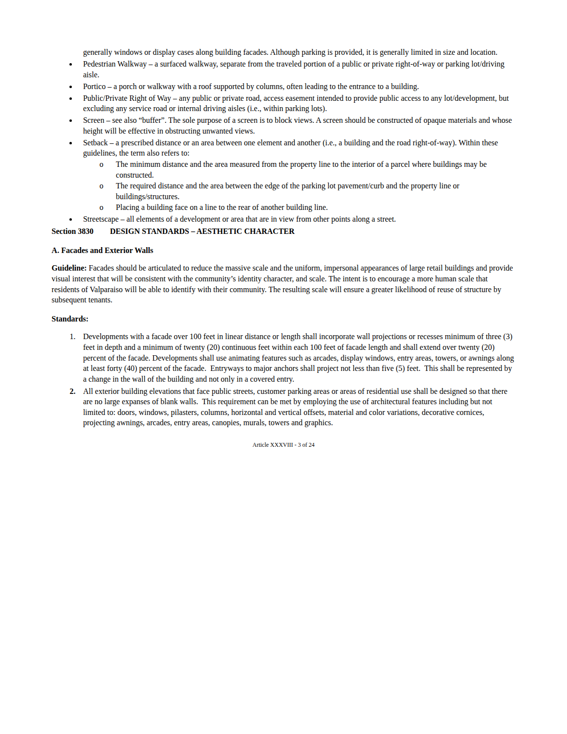generally windows or display cases along building facades. Although parking is provided, it is generally limited in size and location.
Pedestrian Walkway – a surfaced walkway, separate from the traveled portion of a public or private right-of-way or parking lot/driving aisle.
Portico – a porch or walkway with a roof supported by columns, often leading to the entrance to a building.
Public/Private Right of Way – any public or private road, access easement intended to provide public access to any lot/development, but excluding any service road or internal driving aisles (i.e., within parking lots).
Screen – see also “buffer”. The sole purpose of a screen is to block views. A screen should be constructed of opaque materials and whose height will be effective in obstructing unwanted views.
Setback – a prescribed distance or an area between one element and another (i.e., a building and the road right-of-way). Within these guidelines, the term also refers to:
The minimum distance and the area measured from the property line to the interior of a parcel where buildings may be constructed.
The required distance and the area between the edge of the parking lot pavement/curb and the property line or buildings/structures.
Placing a building face on a line to the rear of another building line.
Streetscape – all elements of a development or area that are in view from other points along a street.
Section 3830 DESIGN STANDARDS – AESTHETIC CHARACTER
A. Facades and Exterior Walls
Guideline: Facades should be articulated to reduce the massive scale and the uniform, impersonal appearances of large retail buildings and provide visual interest that will be consistent with the community’s identity character, and scale. The intent is to encourage a more human scale that residents of Valparaiso will be able to identify with their community. The resulting scale will ensure a greater likelihood of reuse of structure by subsequent tenants.
Standards:
Developments with a facade over 100 feet in linear distance or length shall incorporate wall projections or recesses minimum of three (3) feet in depth and a minimum of twenty (20) continuous feet within each 100 feet of facade length and shall extend over twenty (20) percent of the facade. Developments shall use animating features such as arcades, display windows, entry areas, towers, or awnings along at least forty (40) percent of the facade. Entryways to major anchors shall project not less than five (5) feet. This shall be represented by a change in the wall of the building and not only in a covered entry.
All exterior building elevations that face public streets, customer parking areas or areas of residential use shall be designed so that there are no large expanses of blank walls. This requirement can be met by employing the use of architectural features including but not limited to: doors, windows, pilasters, columns, horizontal and vertical offsets, material and color variations, decorative cornices, projecting awnings, arcades, entry areas, canopies, murals, towers and graphics.
Article XXXVIII - 3 of 24